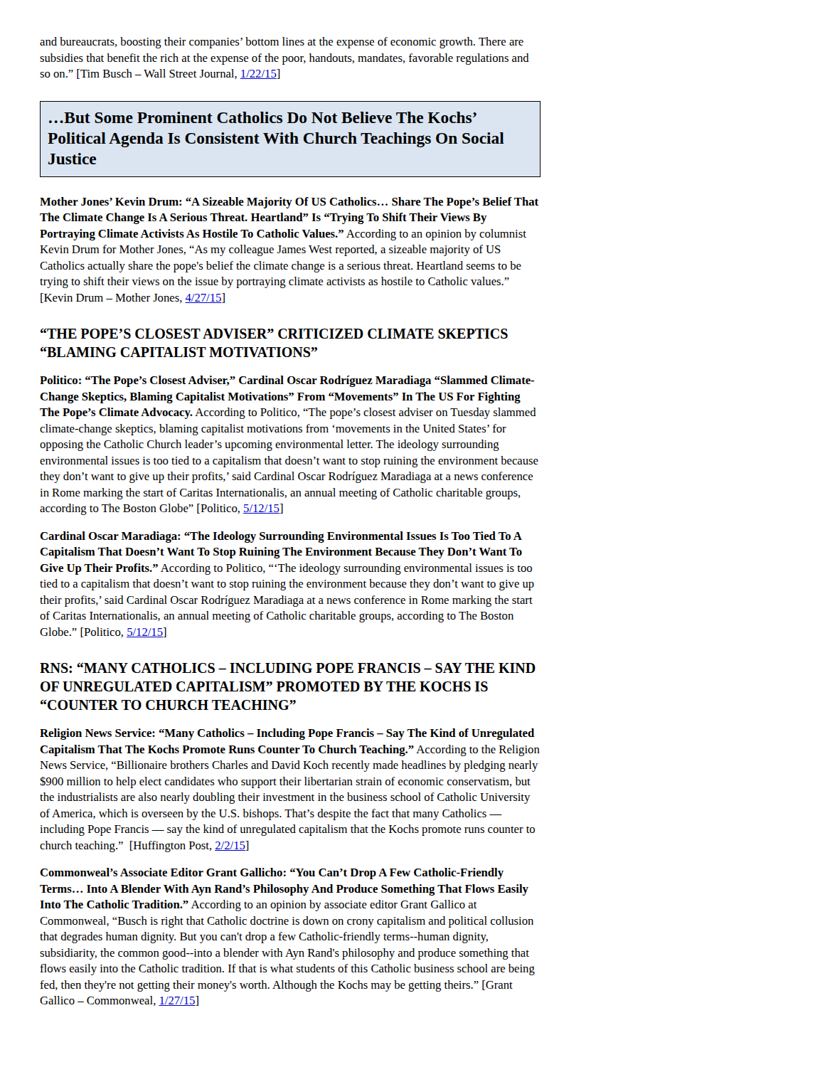and bureaucrats, boosting their companies’ bottom lines at the expense of economic growth. There are subsidies that benefit the rich at the expense of the poor, handouts, mandates, favorable regulations and so on.” [Tim Busch – Wall Street Journal, 1/22/15]
…But Some Prominent Catholics Do Not Believe The Kochs’ Political Agenda Is Consistent With Church Teachings On Social Justice
Mother Jones’ Kevin Drum: “A Sizeable Majority Of US Catholics… Share The Pope’s Belief That The Climate Change Is A Serious Threat. Heartland” Is “Trying To Shift Their Views By Portraying Climate Activists As Hostile To Catholic Values.” According to an opinion by columnist Kevin Drum for Mother Jones, “As my colleague James West reported, a sizeable majority of US Catholics actually share the pope's belief the climate change is a serious threat. Heartland seems to be trying to shift their views on the issue by portraying climate activists as hostile to Catholic values.” [Kevin Drum – Mother Jones, 4/27/15]
“The Pope’s Closest Adviser” Criticized Climate Skeptics “Blaming Capitalist Motivations”
Politico: “The Pope’s Closest Adviser,” Cardinal Oscar Rodríguez Maradiaga “Slammed Climate-Change Skeptics, Blaming Capitalist Motivations” From “Movements” In The US For Fighting The Pope’s Climate Advocacy. According to Politico, “The pope’s closest adviser on Tuesday slammed climate-change skeptics, blaming capitalist motivations from ‘movements in the United States’ for opposing the Catholic Church leader’s upcoming environmental letter. The ideology surrounding environmental issues is too tied to a capitalism that doesn’t want to stop ruining the environment because they don’t want to give up their profits,’ said Cardinal Oscar Rodríguez Maradiaga at a news conference in Rome marking the start of Caritas Internationalis, an annual meeting of Catholic charitable groups, according to The Boston Globe” [Politico, 5/12/15]
Cardinal Oscar Maradiaga: “The Ideology Surrounding Environmental Issues Is Too Tied To A Capitalism That Doesn’t Want To Stop Ruining The Environment Because They Don’t Want To Give Up Their Profits.” According to Politico, “‘The ideology surrounding environmental issues is too tied to a capitalism that doesn’t want to stop ruining the environment because they don’t want to give up their profits,’ said Cardinal Oscar Rodríguez Maradiaga at a news conference in Rome marking the start of Caritas Internationalis, an annual meeting of Catholic charitable groups, according to The Boston Globe.” [Politico, 5/12/15]
RNS: “Many Catholics – Including Pope Francis – Say The Kind Of Unregulated Capitalism” Promoted By The Kochs Is “Counter To Church Teaching”
Religion News Service: “Many Catholics – Including Pope Francis – Say The Kind of Unregulated Capitalism That The Kochs Promote Runs Counter To Church Teaching.” According to the Religion News Service, “Billionaire brothers Charles and David Koch recently made headlines by pledging nearly $900 million to help elect candidates who support their libertarian strain of economic conservatism, but the industrialists are also nearly doubling their investment in the business school of Catholic University of America, which is overseen by the U.S. bishops. That’s despite the fact that many Catholics — including Pope Francis — say the kind of unregulated capitalism that the Kochs promote runs counter to church teaching.” [Huffington Post, 2/2/15]
Commonweal’s Associate Editor Grant Gallicho: “You Can’t Drop A Few Catholic-Friendly Terms… Into A Blender With Ayn Rand’s Philosophy And Produce Something That Flows Easily Into The Catholic Tradition.” According to an opinion by associate editor Grant Gallico at Commonweal, “Busch is right that Catholic doctrine is down on crony capitalism and political collusion that degrades human dignity. But you can't drop a few Catholic-friendly terms--human dignity, subsidiarity, the common good--into a blender with Ayn Rand's philosophy and produce something that flows easily into the Catholic tradition. If that is what students of this Catholic business school are being fed, then they're not getting their money's worth. Although the Kochs may be getting theirs.” [Grant Gallico – Commonweal, 1/27/15]